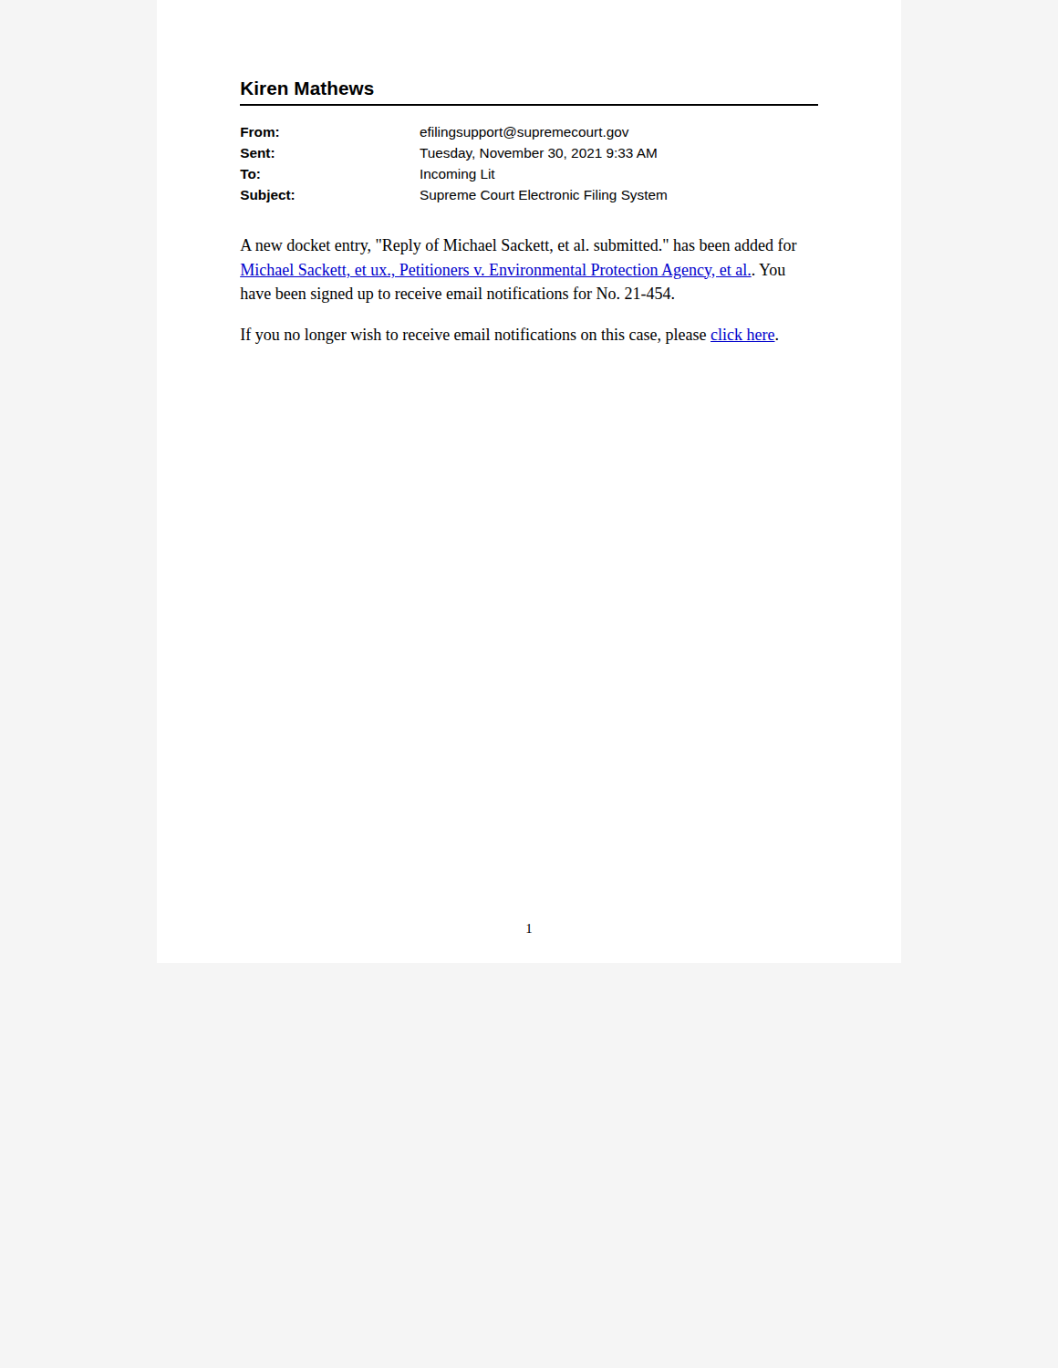Kiren Mathews
| From: | efilingsupport@supremecourt.gov |
| Sent: | Tuesday, November 30, 2021 9:33 AM |
| To: | Incoming Lit |
| Subject: | Supreme Court Electronic Filing System |
A new docket entry, "Reply of Michael Sackett, et al. submitted." has been added for Michael Sackett, et ux., Petitioners v. Environmental Protection Agency, et al.. You have been signed up to receive email notifications for No. 21-454.
If you no longer wish to receive email notifications on this case, please click here.
1